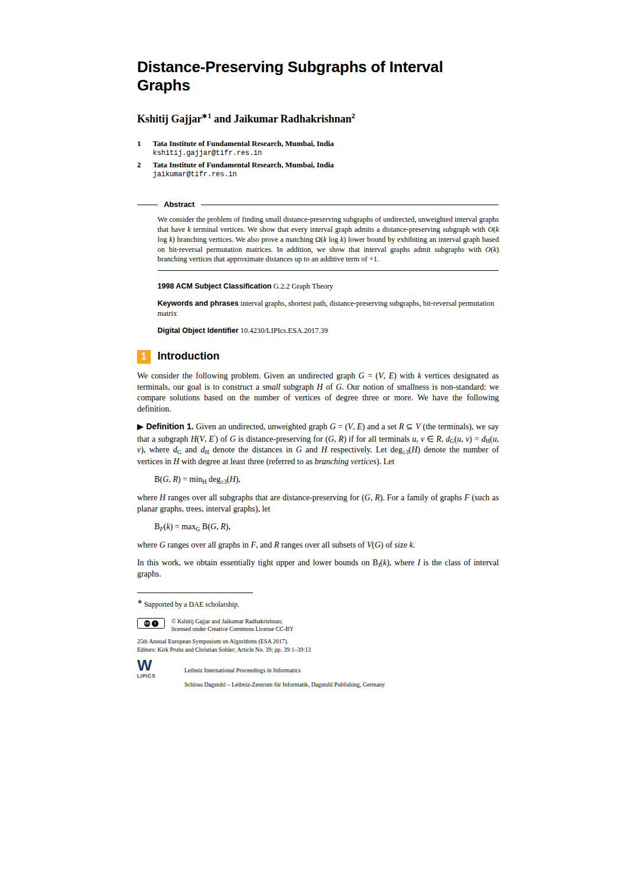Distance-Preserving Subgraphs of Interval Graphs
Kshitij Gajjar∗1 and Jaikumar Radhakrishnan2
1
Tata Institute of Fundamental Research, Mumbai, India
kshitij.gajjar@tifr.res.in
2
Tata Institute of Fundamental Research, Mumbai, India
jaikumar@tifr.res.in
Abstract
We consider the problem of finding small distance-preserving subgraphs of undirected, unweighted interval graphs that have k terminal vertices. We show that every interval graph admits a distance-preserving subgraph with O(k log k) branching vertices. We also prove a matching Ω(k log k) lower bound by exhibiting an interval graph based on bit-reversal permutation matrices. In addition, we show that interval graphs admit subgraphs with O(k) branching vertices that approximate distances up to an additive term of +1.
1998 ACM Subject Classification G.2.2 Graph Theory
Keywords and phrases interval graphs, shortest path, distance-preserving subgraphs, bit-reversal permutation matrix
Digital Object Identifier 10.4230/LIPIcs.ESA.2017.39
1 Introduction
We consider the following problem. Given an undirected graph G = (V, E) with k vertices designated as terminals, our goal is to construct a small subgraph H of G. Our notion of smallness is non-standard: we compare solutions based on the number of vertices of degree three or more. We have the following definition.
▶ Definition 1. Given an undirected, unweighted graph G = (V, E) and a set R ⊆ V (the terminals), we say that a subgraph H(V, E′) of G is distance-preserving for (G, R) if for all terminals u, v ∈ R, dG(u, v) = dH(u, v), where dG and dH denote the distances in G and H respectively. Let deg≥3(H) denote the number of vertices in H with degree at least three (referred to as branching vertices). Let
B(G, R) = minH deg≥3(H),
where H ranges over all subgraphs that are distance-preserving for (G, R). For a family of graphs F (such as planar graphs, trees, interval graphs), let
BF(k) = maxG B(G, R),
where G ranges over all graphs in F, and R ranges over all subsets of V(G) of size k.
In this work, we obtain essentially tight upper and lower bounds on BI(k), where I is the class of interval graphs.
∗ Supported by a DAE scholarship.
cc i
© Kshitij Gajjar and Jaikumar Radhakrishnan;
licensed under Creative Commons License CC-BY
25th Annual European Symposium on Algorithms (ESA 2017).
Editors: Kirk Pruhs and Christian Sohler; Article No. 39; pp. 39:1–39:13
W
LIPICS
Leibniz International Proceedings in Informatics
Schloss Dagstuhl – Leibniz-Zentrum für Informatik, Dagstuhl Publishing, Germany